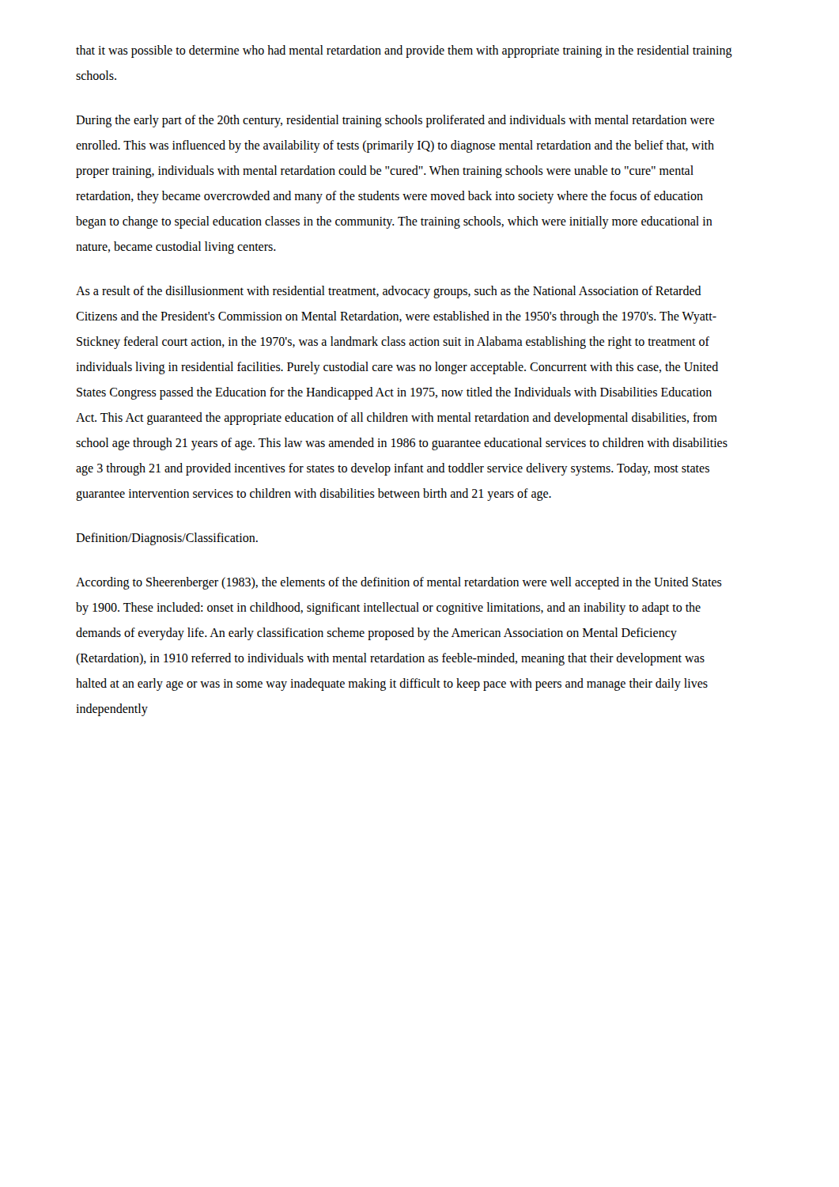that it was possible to determine who had mental retardation and provide them with appropriate training in the residential training schools.
During the early part of the 20th century, residential training schools proliferated and individuals with mental retardation were enrolled. This was influenced by the availability of tests (primarily IQ) to diagnose mental retardation and the belief that, with proper training, individuals with mental retardation could be "cured". When training schools were unable to "cure" mental retardation, they became overcrowded and many of the students were moved back into society where the focus of education began to change to special education classes in the community. The training schools, which were initially more educational in nature, became custodial living centers.
As a result of the disillusionment with residential treatment, advocacy groups, such as the National Association of Retarded Citizens and the President's Commission on Mental Retardation, were established in the 1950's through the 1970's. The Wyatt-Stickney federal court action, in the 1970's, was a landmark class action suit in Alabama establishing the right to treatment of individuals living in residential facilities. Purely custodial care was no longer acceptable. Concurrent with this case, the United States Congress passed the Education for the Handicapped Act in 1975, now titled the Individuals with Disabilities Education Act. This Act guaranteed the appropriate education of all children with mental retardation and developmental disabilities, from school age through 21 years of age. This law was amended in 1986 to guarantee educational services to children with disabilities age 3 through 21 and provided incentives for states to develop infant and toddler service delivery systems. Today, most states guarantee intervention services to children with disabilities between birth and 21 years of age.
Definition/Diagnosis/Classification.
According to Sheerenberger (1983), the elements of the definition of mental retardation were well accepted in the United States by 1900. These included: onset in childhood, significant intellectual or cognitive limitations, and an inability to adapt to the demands of everyday life. An early classification scheme proposed by the American Association on Mental Deficiency (Retardation), in 1910 referred to individuals with mental retardation as feeble-minded, meaning that their development was halted at an early age or was in some way inadequate making it difficult to keep pace with peers and manage their daily lives independently